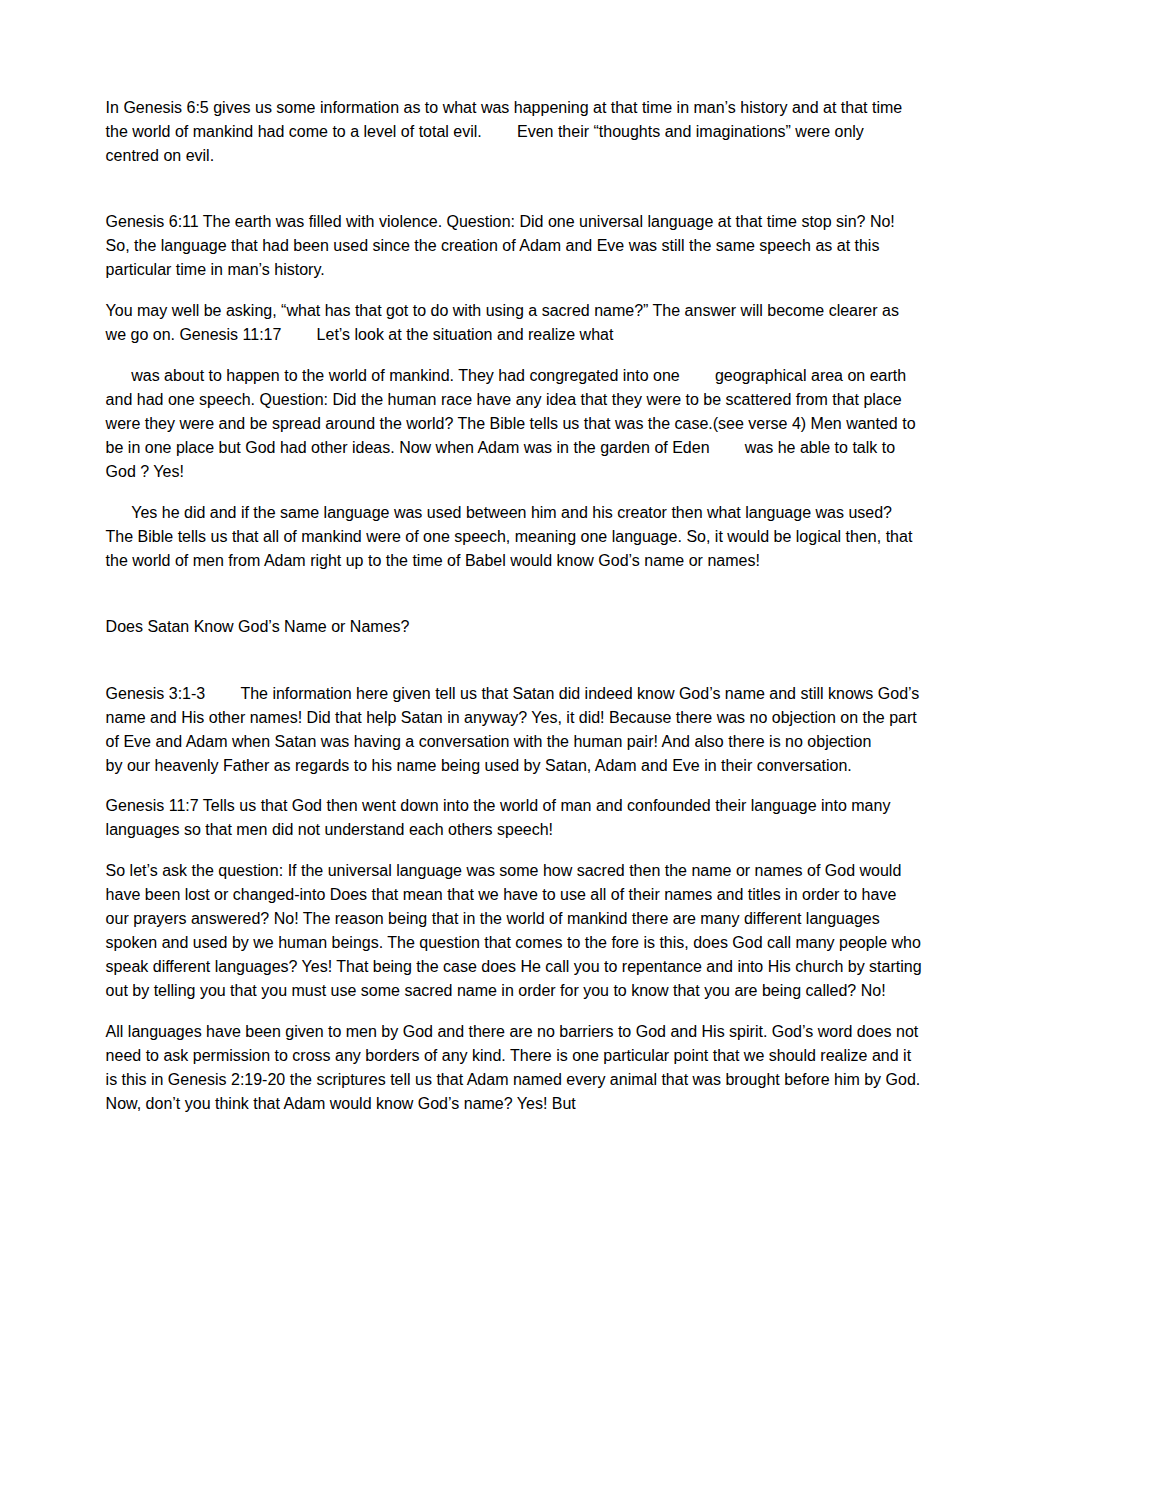In Genesis 6:5 gives us some information as to what was happening at that time in man’s history and at that time the world of mankind had come to a level of total evil. Even their “thoughts and imaginations” were only centred on evil.
Genesis 6:11 The earth was filled with violence. Question: Did one universal language at that time stop sin? No! So, the language that had been used since the creation of Adam and Eve was still the same speech as at this particular time in man’s history.
You may well be asking, “what has that got to do with using a sacred name?” The answer will become clearer as we go on. Genesis 11:17 Let’s look at the situation and realize what
was about to happen to the world of mankind. They had congregated into one geographical area on earth and had one speech. Question: Did the human race have any idea that they were to be scattered from that place were they were and be spread around the world? The Bible tells us that was the case.(see verse 4) Men wanted to be in one place but God had other ideas. Now when Adam was in the garden of Eden was he able to talk to God ? Yes!
Yes he did and if the same language was used between him and his creator then what language was used? The Bible tells us that all of mankind were of one speech, meaning one language. So, it would be logical then, that the world of men from Adam right up to the time of Babel would know God’s name or names!
Does Satan Know God’s Name or Names?
Genesis 3:1-3 The information here given tell us that Satan did indeed know God’s name and still knows God’s name and His other names! Did that help Satan in anyway? Yes, it did! Because there was no objection on the part of Eve and Adam when Satan was having a conversation with the human pair! And also there is no objection by our heavenly Father as regards to his name being used by Satan, Adam and Eve in their conversation.
Genesis 11:7 Tells us that God then went down into the world of man and confounded their language into many languages so that men did not understand each others speech!
So let’s ask the question: If the universal language was some how sacred then the name or names of God would have been lost or changed-into Does that mean that we have to use all of their names and titles in order to have our prayers answered? No! The reason being that in the world of mankind there are many different languages spoken and used by we human beings. The question that comes to the fore is this, does God call many people who speak different languages? Yes! That being the case does He call you to repentance and into His church by starting out by telling you that you must use some sacred name in order for you to know that you are being called? No!
All languages have been given to men by God and there are no barriers to God and His spirit. God’s word does not need to ask permission to cross any borders of any kind. There is one particular point that we should realize and it is this in Genesis 2:19-20 the scriptures tell us that Adam named every animal that was brought before him by God. Now, don’t you think that Adam would know God’s name? Yes! But